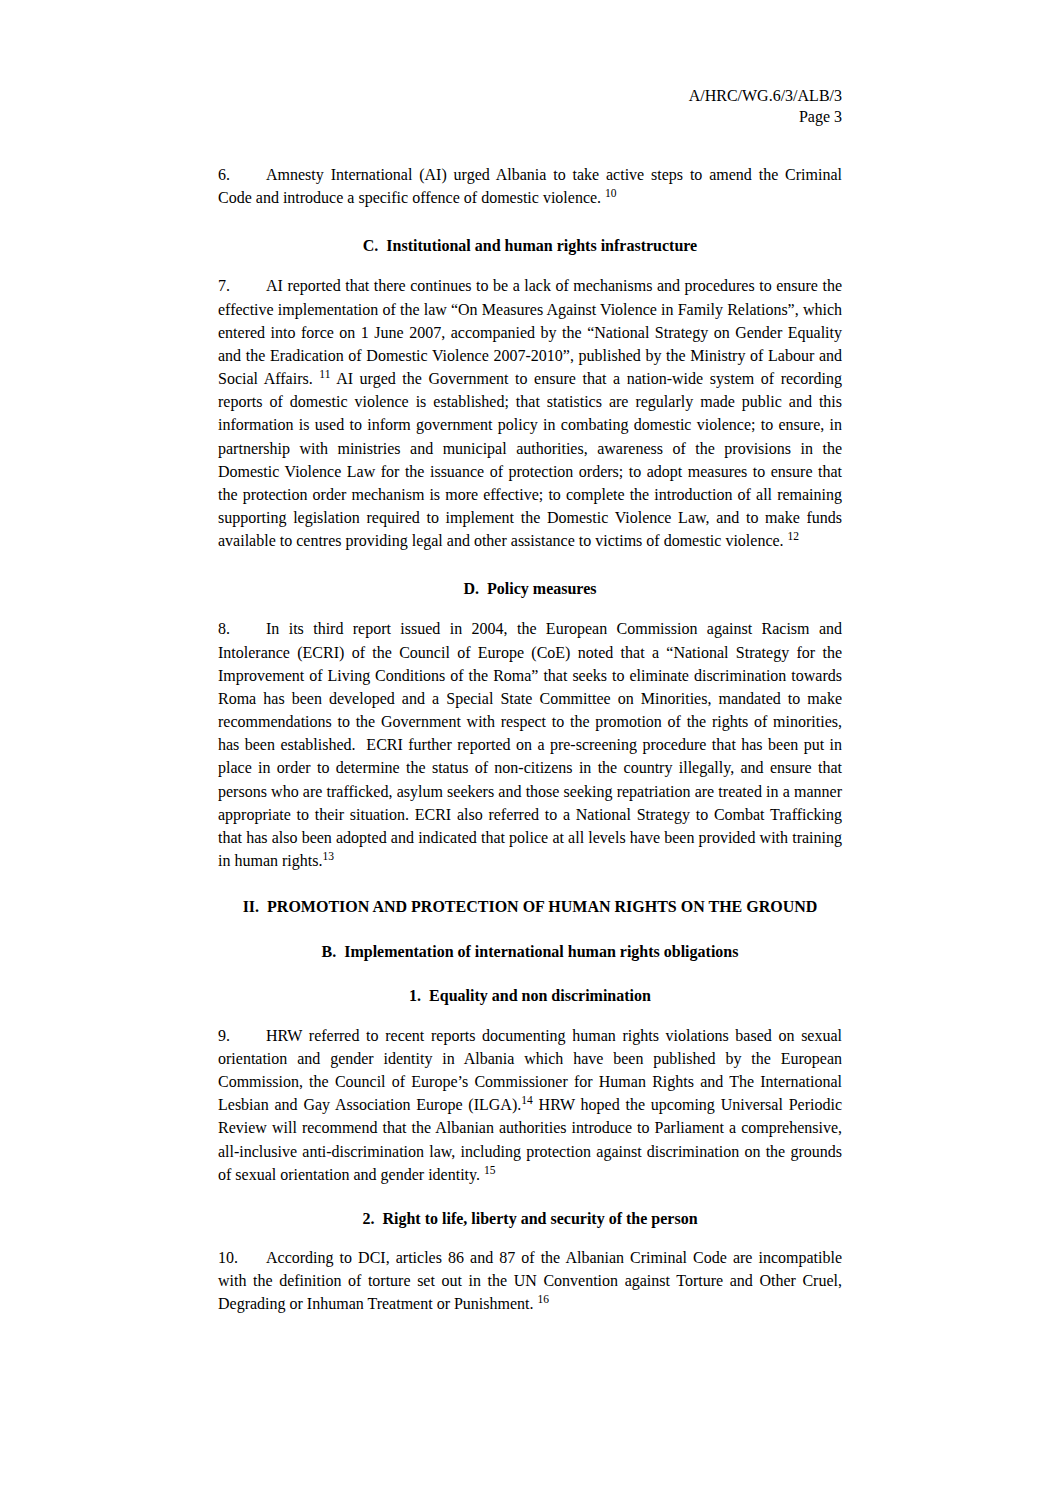A/HRC/WG.6/3/ALB/3
Page 3
6. Amnesty International (AI) urged Albania to take active steps to amend the Criminal Code and introduce a specific offence of domestic violence. 10
C. Institutional and human rights infrastructure
7. AI reported that there continues to be a lack of mechanisms and procedures to ensure the effective implementation of the law “On Measures Against Violence in Family Relations”, which entered into force on 1 June 2007, accompanied by the “National Strategy on Gender Equality and the Eradication of Domestic Violence 2007-2010”, published by the Ministry of Labour and Social Affairs. 11 AI urged the Government to ensure that a nation-wide system of recording reports of domestic violence is established; that statistics are regularly made public and this information is used to inform government policy in combating domestic violence; to ensure, in partnership with ministries and municipal authorities, awareness of the provisions in the Domestic Violence Law for the issuance of protection orders; to adopt measures to ensure that the protection order mechanism is more effective; to complete the introduction of all remaining supporting legislation required to implement the Domestic Violence Law, and to make funds available to centres providing legal and other assistance to victims of domestic violence. 12
D. Policy measures
8. In its third report issued in 2004, the European Commission against Racism and Intolerance (ECRI) of the Council of Europe (CoE) noted that a “National Strategy for the Improvement of Living Conditions of the Roma” that seeks to eliminate discrimination towards Roma has been developed and a Special State Committee on Minorities, mandated to make recommendations to the Government with respect to the promotion of the rights of minorities, has been established. ECRI further reported on a pre-screening procedure that has been put in place in order to determine the status of non-citizens in the country illegally, and ensure that persons who are trafficked, asylum seekers and those seeking repatriation are treated in a manner appropriate to their situation. ECRI also referred to a National Strategy to Combat Trafficking that has also been adopted and indicated that police at all levels have been provided with training in human rights.13
II. PROMOTION AND PROTECTION OF HUMAN RIGHTS ON THE GROUND
B. Implementation of international human rights obligations
1. Equality and non discrimination
9. HRW referred to recent reports documenting human rights violations based on sexual orientation and gender identity in Albania which have been published by the European Commission, the Council of Europe’s Commissioner for Human Rights and The International Lesbian and Gay Association Europe (ILGA).14 HRW hoped the upcoming Universal Periodic Review will recommend that the Albanian authorities introduce to Parliament a comprehensive, all-inclusive anti-discrimination law, including protection against discrimination on the grounds of sexual orientation and gender identity. 15
2. Right to life, liberty and security of the person
10. According to DCI, articles 86 and 87 of the Albanian Criminal Code are incompatible with the definition of torture set out in the UN Convention against Torture and Other Cruel, Degrading or Inhuman Treatment or Punishment. 16